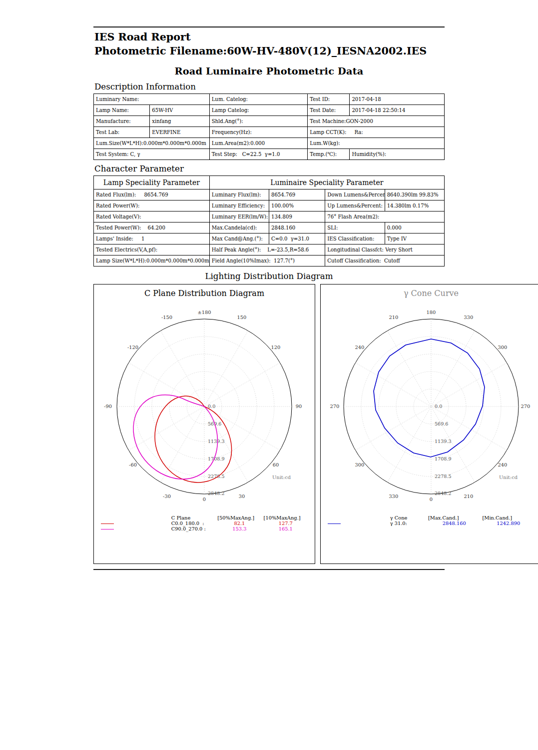IES Road Report Photometric Filename:60W-HV-480V(12)_IESNA2002.IES
Road Luminaire Photometric Data
Description Information
| Luminary Name: | Lum. Catelog: | Test ID: | 2017-04-18 |
| Lamp Name: | 65W-HV | Lamp Catelog: | Test Date: | 2017-04-18 22:50:14 |
| Manufacture: | xinfang | Shld.Ang(°): | Test Machine:GON-2000 |
| Test Lab: | EVERFINE | Frequency(Hz): | Lamp CCT(K): Ra: |
| Lum.Size(W*L*H):0.000m*0.000m*0.000m | Lum.Area(m2):0.000 | Lum.W(kg): |
| Test System: C, γ | Test Step: C=22.5 γ=1.0 | Temp.(℃): | Humidity(%): |
Character Parameter
| Lamp Speciality Parameter | Luminaire Speciality Parameter |
| --- | --- |
| Rated Flux(lm): 8654.769 | Luminary Flux(lm): | 8654.769 | Down Lumens&Percent: | 8640.390lm 99.83% |
| Rated Power(W): | Luminary Efficiency: | 100.00% | Up Lumens&Percent: | 14.380lm 0.17% |
| Rated Voltage(V): | Luminary EER(lm/W): | 134.809 | 76° Flash Area(m2): |
| Tested Power(W): 64.200 | Max.Candela(cd): | 2848.160 | SLI: | 0.000 |
| Lamps' Inside: 1 | Max Cand@Ang.(°): | C=0.0 γ=31.0 | IES Classification: | Type IV |
| Tested Electrics(V,A,pf): | Half Peak Angle(°): L=-23.5,R=58.6 | Longitudinal Classfct: Very Short |
| Lamp Size(W*L*H):0.000m*0.000m*0.000m | Field Angle(10%Imax): 127.7(°) | Cutoff Classification: Cutoff |
Lighting Distribution Diagram
C Plane Distribution Diagram
±180 -150 150 -120 120 -90 90 -60 60 -30 30 0 0.0 569.6 1139.3 1708.9 2278.5 2848.2 Unit:cd
| | C Plane | [50%MaxAng.] | [10%MaxAng.] |
| | C0.0_180.0 : | 82.1 | 127.7 |
| | C90.0_270.0 : | 153.3 | 165.1 |
γ Cone Curve
180 210 330 240 300 270 270 300 240 330 210 0 0.0 569.6 1139.3 1708.9 2278.5 2848.2 Unit:cd
| | γ Cone | [Max.Cand.] | [Min.Cand.] |
| | γ 31.0: | 2848.160 | 1242.890 |